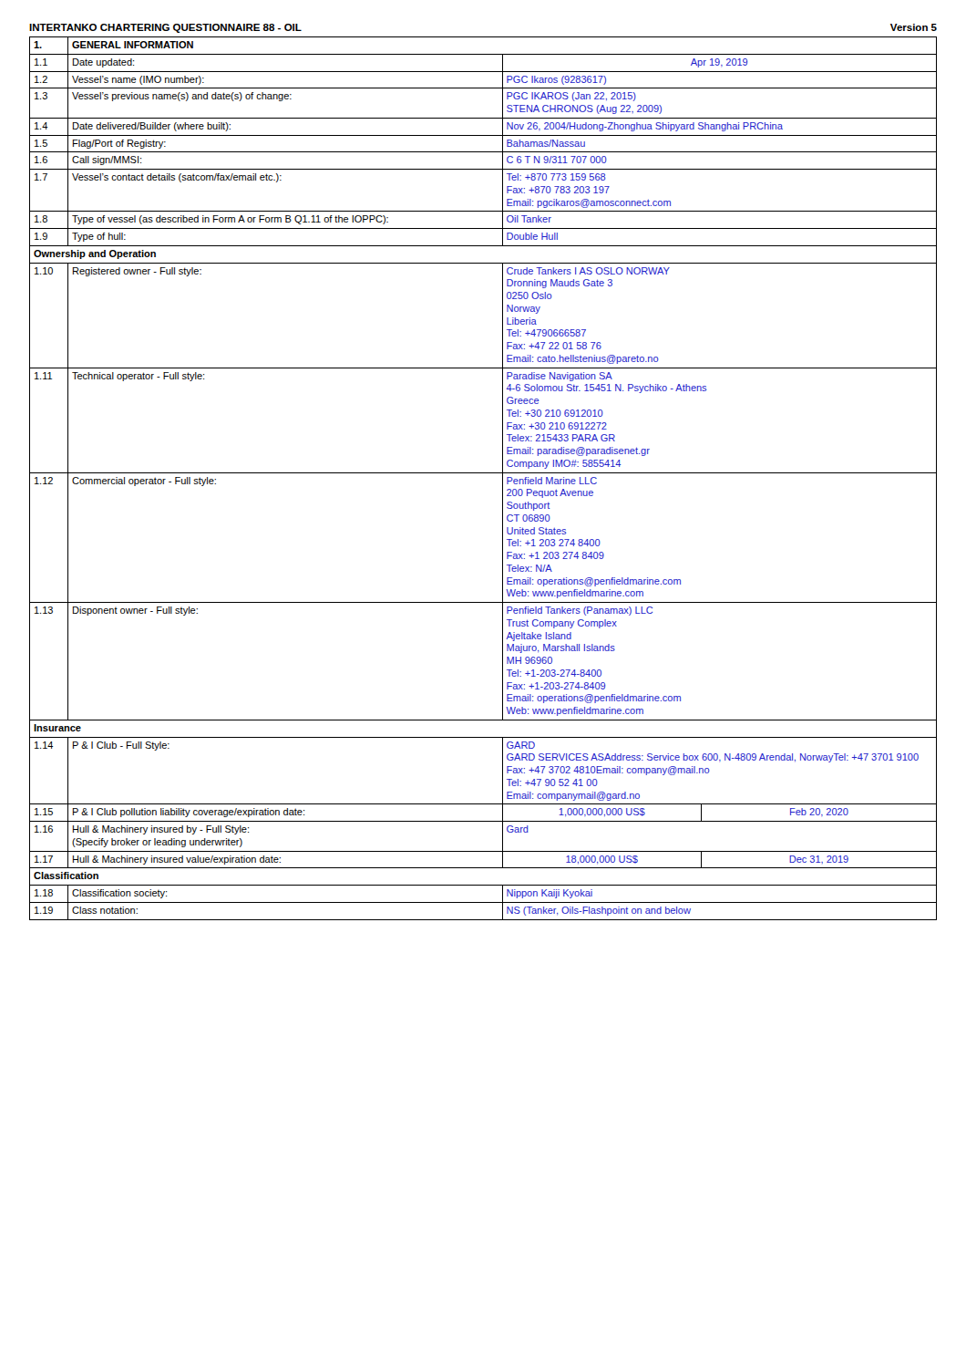INTERTANKO CHARTERING QUESTIONNAIRE 88 - OIL Version 5
| 1. | GENERAL INFORMATION |
| 1.1 | Date updated: | Apr 19, 2019 |
| 1.2 | Vessel’s name (IMO number): | PGC Ikaros (9283617) |
| 1.3 | Vessel’s previous name(s) and date(s) of change: | PGC IKAROS (Jan 22, 2015) STENA CHRONOS (Aug 22, 2009) |
| 1.4 | Date delivered/Builder (where built): | Nov 26, 2004/Hudong-Zhonghua Shipyard Shanghai PRChina |
| 1.5 | Flag/Port of Registry: | Bahamas/Nassau |
| 1.6 | Call sign/MMSI: | C 6 T N 9/311 707 000 |
| 1.7 | Vessel’s contact details (satcom/fax/email etc.): | Tel: +870 773 159 568 Fax: +870 783 203 197 Email: pgcikaros@amosconnect.com |
| 1.8 | Type of vessel (as described in Form A or Form B Q1.11 of the IOPPC): | Oil Tanker |
| 1.9 | Type of hull: | Double Hull |
| Ownership and Operation |
| 1.10 | Registered owner - Full style: | Crude Tankers I AS OSLO NORWAY Dronning Mauds Gate 3 0250 Oslo Norway Liberia Tel: +4790666587 Fax: +47 22 01 58 76 Email: cato.hellstenius@pareto.no |
| 1.11 | Technical operator - Full style: | Paradise Navigation SA 4-6 Solomou Str. 15451 N. Psychiko - Athens Greece Tel: +30 210 6912010 Fax: +30 210 6912272 Telex: 215433 PARA GR Email: paradise@paradisenet.gr Company IMO#: 5855414 |
| 1.12 | Commercial operator - Full style: | Penfield Marine LLC 200 Pequot Avenue Southport CT 06890 United States Tel: +1 203 274 8400 Fax: +1 203 274 8409 Telex: N/A Email: operations@penfieldmarine.com Web: www.penfieldmarine.com |
| 1.13 | Disponent owner - Full style: | Penfield Tankers (Panamax) LLC Trust Company Complex Ajeltake Island Majuro, Marshall Islands MH 96960 Tel: +1-203-274-8400 Fax: +1-203-274-8409 Email: operations@penfieldmarine.com Web: www.penfieldmarine.com |
| Insurance |
| 1.14 | P & I Club - Full Style: | GARD GARD SERVICES ASAddress: Service box 600, N-4809 Arendal, NorwayTel: +47 3701 9100 Fax: +47 3702 4810Email: company@mail.no Tel: +47 90 52 41 00 Email: companymail@gard.no |
| 1.15 | P & I Club pollution liability coverage/expiration date: | 1,000,000,000 US$ | Feb 20, 2020 |
| 1.16 | Hull & Machinery insured by - Full Style: (Specify broker or leading underwriter) | Gard |
| 1.17 | Hull & Machinery insured value/expiration date: | 18,000,000 US$ | Dec 31, 2019 |
| Classification |
| 1.18 | Classification society: | Nippon Kaiji Kyokai |
| 1.19 | Class notation: | NS (Tanker, Oils-Flashpoint on and below |